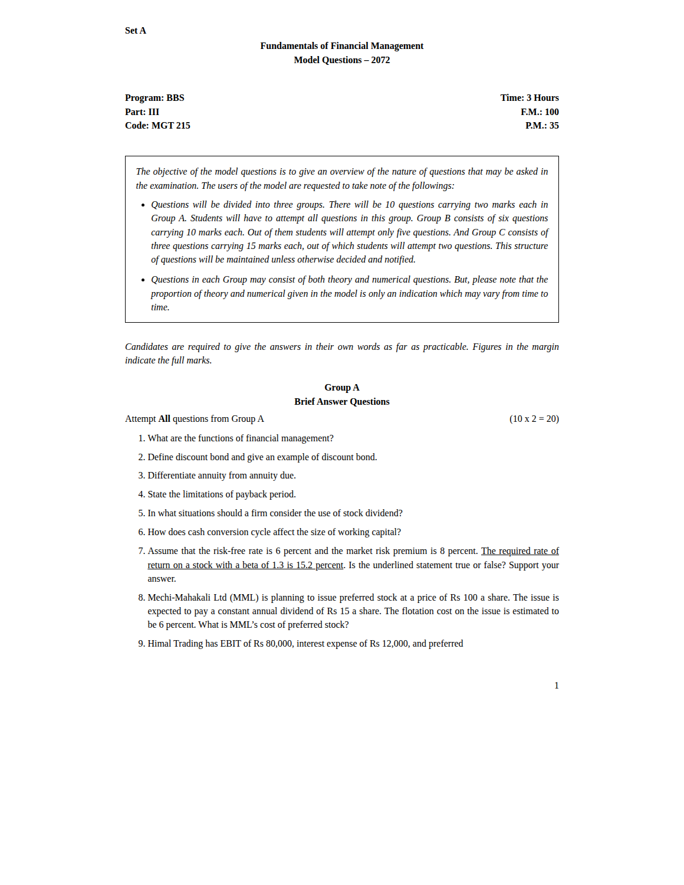Set A
Fundamentals of Financial Management
Model Questions – 2072
| Program: BBS | Time: 3 Hours |
| Part: III | F.M.: 100 |
| Code: MGT 215 | P.M.: 35 |
The objective of the model questions is to give an overview of the nature of questions that may be asked in the examination. The users of the model are requested to take note of the followings:
Questions will be divided into three groups. There will be 10 questions carrying two marks each in Group A. Students will have to attempt all questions in this group. Group B consists of six questions carrying 10 marks each. Out of them students will attempt only five questions. And Group C consists of three questions carrying 15 marks each, out of which students will attempt two questions. This structure of questions will be maintained unless otherwise decided and notified.
Questions in each Group may consist of both theory and numerical questions. But, please note that the proportion of theory and numerical given in the model is only an indication which may vary from time to time.
Candidates are required to give the answers in their own words as far as practicable. Figures in the margin indicate the full marks.
Group A
Brief Answer Questions
Attempt All questions from Group A (10 x 2 = 20)
What are the functions of financial management?
Define discount bond and give an example of discount bond.
Differentiate annuity from annuity due.
State the limitations of payback period.
In what situations should a firm consider the use of stock dividend?
How does cash conversion cycle affect the size of working capital?
Assume that the risk-free rate is 6 percent and the market risk premium is 8 percent. The required rate of return on a stock with a beta of 1.3 is 15.2 percent. Is the underlined statement true or false? Support your answer.
Mechi-Mahakali Ltd (MML) is planning to issue preferred stock at a price of Rs 100 a share. The issue is expected to pay a constant annual dividend of Rs 15 a share. The flotation cost on the issue is estimated to be 6 percent. What is MML’s cost of preferred stock?
Himal Trading has EBIT of Rs 80,000, interest expense of Rs 12,000, and preferred
1